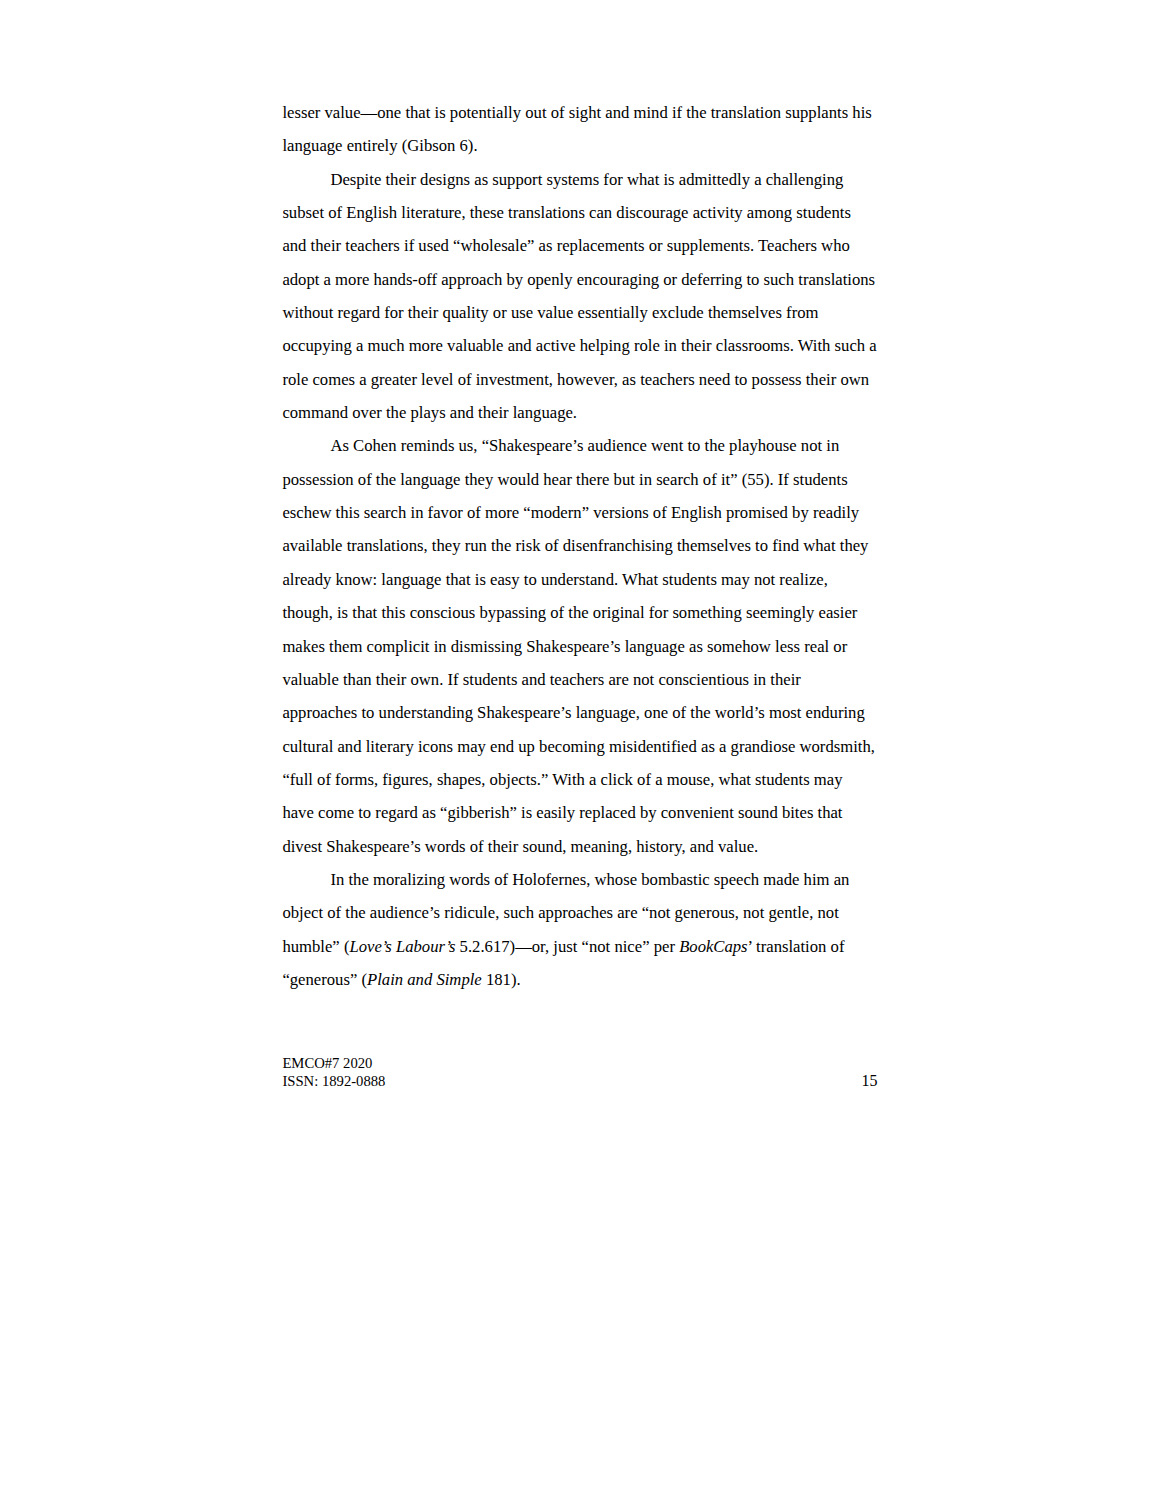lesser value—one that is potentially out of sight and mind if the translation supplants his language entirely (Gibson 6).
Despite their designs as support systems for what is admittedly a challenging subset of English literature, these translations can discourage activity among students and their teachers if used “wholesale” as replacements or supplements. Teachers who adopt a more hands-off approach by openly encouraging or deferring to such translations without regard for their quality or use value essentially exclude themselves from occupying a much more valuable and active helping role in their classrooms. With such a role comes a greater level of investment, however, as teachers need to possess their own command over the plays and their language.
As Cohen reminds us, “Shakespeare’s audience went to the playhouse not in possession of the language they would hear there but in search of it” (55). If students eschew this search in favor of more “modern” versions of English promised by readily available translations, they run the risk of disenfranchising themselves to find what they already know: language that is easy to understand. What students may not realize, though, is that this conscious bypassing of the original for something seemingly easier makes them complicit in dismissing Shakespeare’s language as somehow less real or valuable than their own. If students and teachers are not conscientious in their approaches to understanding Shakespeare’s language, one of the world’s most enduring cultural and literary icons may end up becoming misidentified as a grandiose wordsmith, “full of forms, figures, shapes, objects.” With a click of a mouse, what students may have come to regard as “gibberish” is easily replaced by convenient sound bites that divest Shakespeare’s words of their sound, meaning, history, and value.
In the moralizing words of Holofernes, whose bombastic speech made him an object of the audience’s ridicule, such approaches are “not generous, not gentle, not humble” (Love’s Labour’s 5.2.617)—or, just “not nice” per BookCaps’ translation of “generous” (Plain and Simple 181).
EMCO#7 2020
ISSN: 1892-0888
15